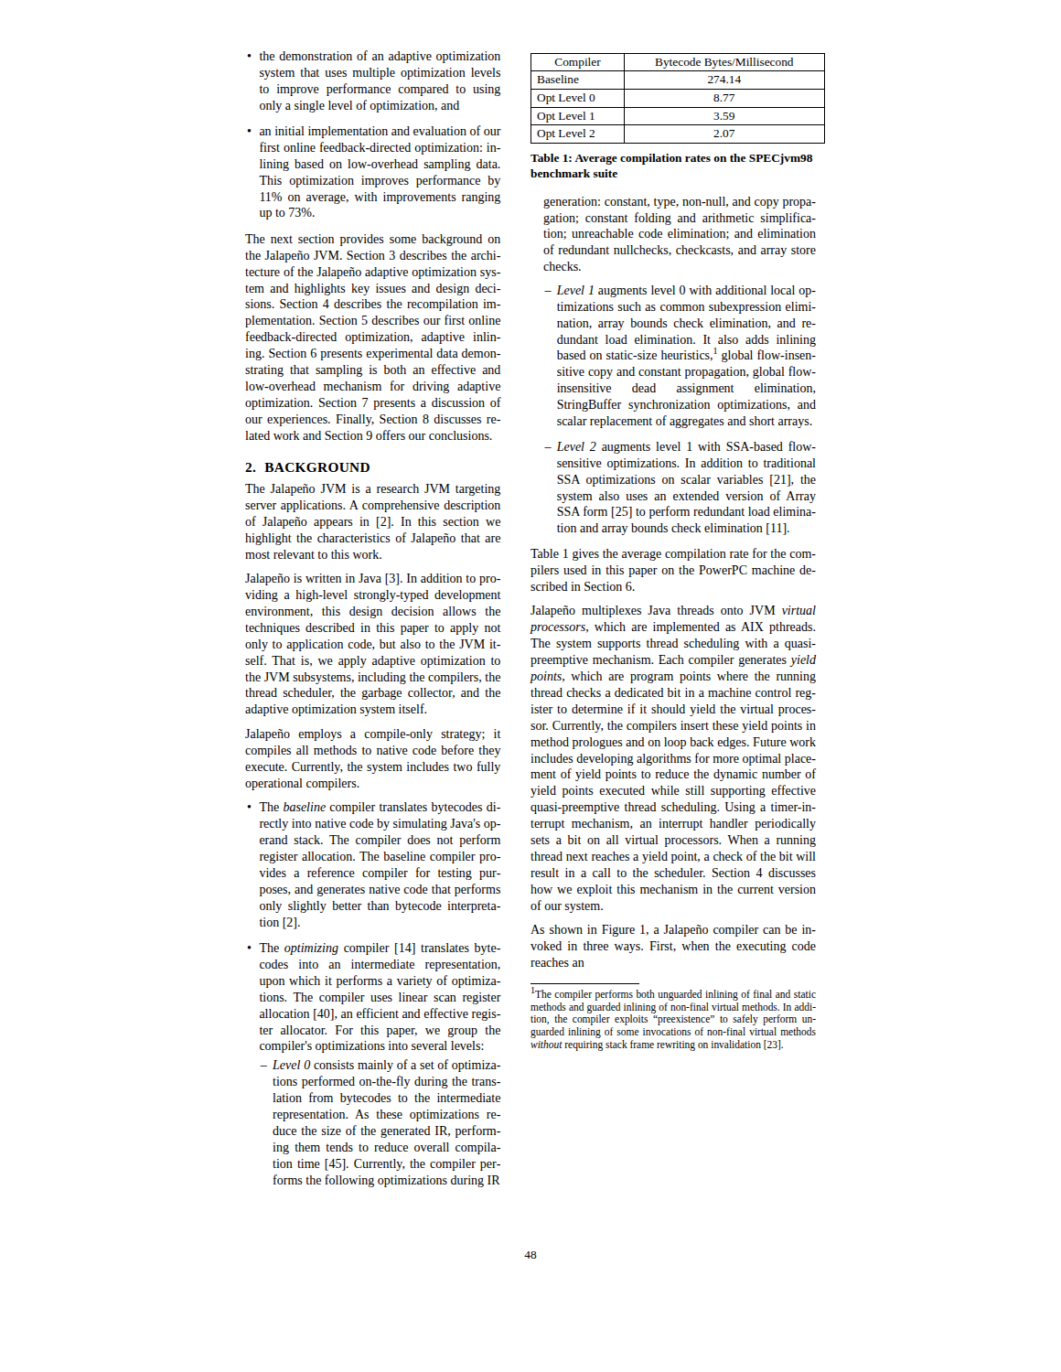the demonstration of an adaptive optimization system that uses multiple optimization levels to improve performance compared to using only a single level of optimization, and
an initial implementation and evaluation of our first online feedback-directed optimization: inlining based on low-overhead sampling data. This optimization improves performance by 11% on average, with improvements ranging up to 73%.
The next section provides some background on the Jalapeño JVM. Section 3 describes the architecture of the Jalapeño adaptive optimization system and highlights key issues and design decisions. Section 4 describes the recompilation implementation. Section 5 describes our first online feedback-directed optimization, adaptive inlining. Section 6 presents experimental data demonstrating that sampling is both an effective and low-overhead mechanism for driving adaptive optimization. Section 7 presents a discussion of our experiences. Finally, Section 8 discusses related work and Section 9 offers our conclusions.
2. BACKGROUND
The Jalapeño JVM is a research JVM targeting server applications. A comprehensive description of Jalapeño appears in [2]. In this section we highlight the characteristics of Jalapeño that are most relevant to this work.
Jalapeño is written in Java [3]. In addition to providing a high-level strongly-typed development environment, this design decision allows the techniques described in this paper to apply not only to application code, but also to the JVM itself. That is, we apply adaptive optimization to the JVM subsystems, including the compilers, the thread scheduler, the garbage collector, and the adaptive optimization system itself.
Jalapeño employs a compile-only strategy; it compiles all methods to native code before they execute. Currently, the system includes two fully operational compilers.
The baseline compiler translates bytecodes directly into native code by simulating Java's operand stack. The compiler does not perform register allocation. The baseline compiler provides a reference compiler for testing purposes, and generates native code that performs only slightly better than bytecode interpretation [2].
The optimizing compiler [14] translates bytecodes into an intermediate representation, upon which it performs a variety of optimizations. The compiler uses linear scan register allocation [40], an efficient and effective register allocator. For this paper, we group the compiler's optimizations into several levels:
Level 0 consists mainly of a set of optimizations performed on-the-fly during the translation from bytecodes to the intermediate representation. As these optimizations reduce the size of the generated IR, performing them tends to reduce overall compilation time [45]. Currently, the compiler performs the following optimizations during IR
| Compiler | Bytecode Bytes/Millisecond |
| --- | --- |
| Baseline | 274.14 |
| Opt Level 0 | 8.77 |
| Opt Level 1 | 3.59 |
| Opt Level 2 | 2.07 |
Table 1: Average compilation rates on the SPECjvm98 benchmark suite
generation: constant, type, non-null, and copy propagation; constant folding and arithmetic simplification; unreachable code elimination; and elimination of redundant nullchecks, checkcasts, and array store checks.
Level 1 augments level 0 with additional local optimizations such as common subexpression elimination, array bounds check elimination, and redundant load elimination. It also adds inlining based on static-size heuristics,1 global flow-insensitive copy and constant propagation, global flow-insensitive dead assignment elimination, StringBuffer synchronization optimizations, and scalar replacement of aggregates and short arrays.
Level 2 augments level 1 with SSA-based flow-sensitive optimizations. In addition to traditional SSA optimizations on scalar variables [21], the system also uses an extended version of Array SSA form [25] to perform redundant load elimination and array bounds check elimination [11].
Table 1 gives the average compilation rate for the compilers used in this paper on the PowerPC machine described in Section 6.
Jalapeño multiplexes Java threads onto JVM virtual processors, which are implemented as AIX pthreads. The system supports thread scheduling with a quasi-preemptive mechanism. Each compiler generates yield points, which are program points where the running thread checks a dedicated bit in a machine control register to determine if it should yield the virtual processor. Currently, the compilers insert these yield points in method prologues and on loop back edges. Future work includes developing algorithms for more optimal placement of yield points to reduce the dynamic number of yield points executed while still supporting effective quasi-preemptive thread scheduling. Using a timer-interrupt mechanism, an interrupt handler periodically sets a bit on all virtual processors. When a running thread next reaches a yield point, a check of the bit will result in a call to the scheduler. Section 4 discusses how we exploit this mechanism in the current version of our system.
As shown in Figure 1, a Jalapeño compiler can be invoked in three ways. First, when the executing code reaches an
1The compiler performs both unguarded inlining of final and static methods and guarded inlining of non-final virtual methods. In addition, the compiler exploits “preexistence” to safely perform unguarded inlining of some invocations of non-final virtual methods without requiring stack frame rewriting on invalidation [23].
48